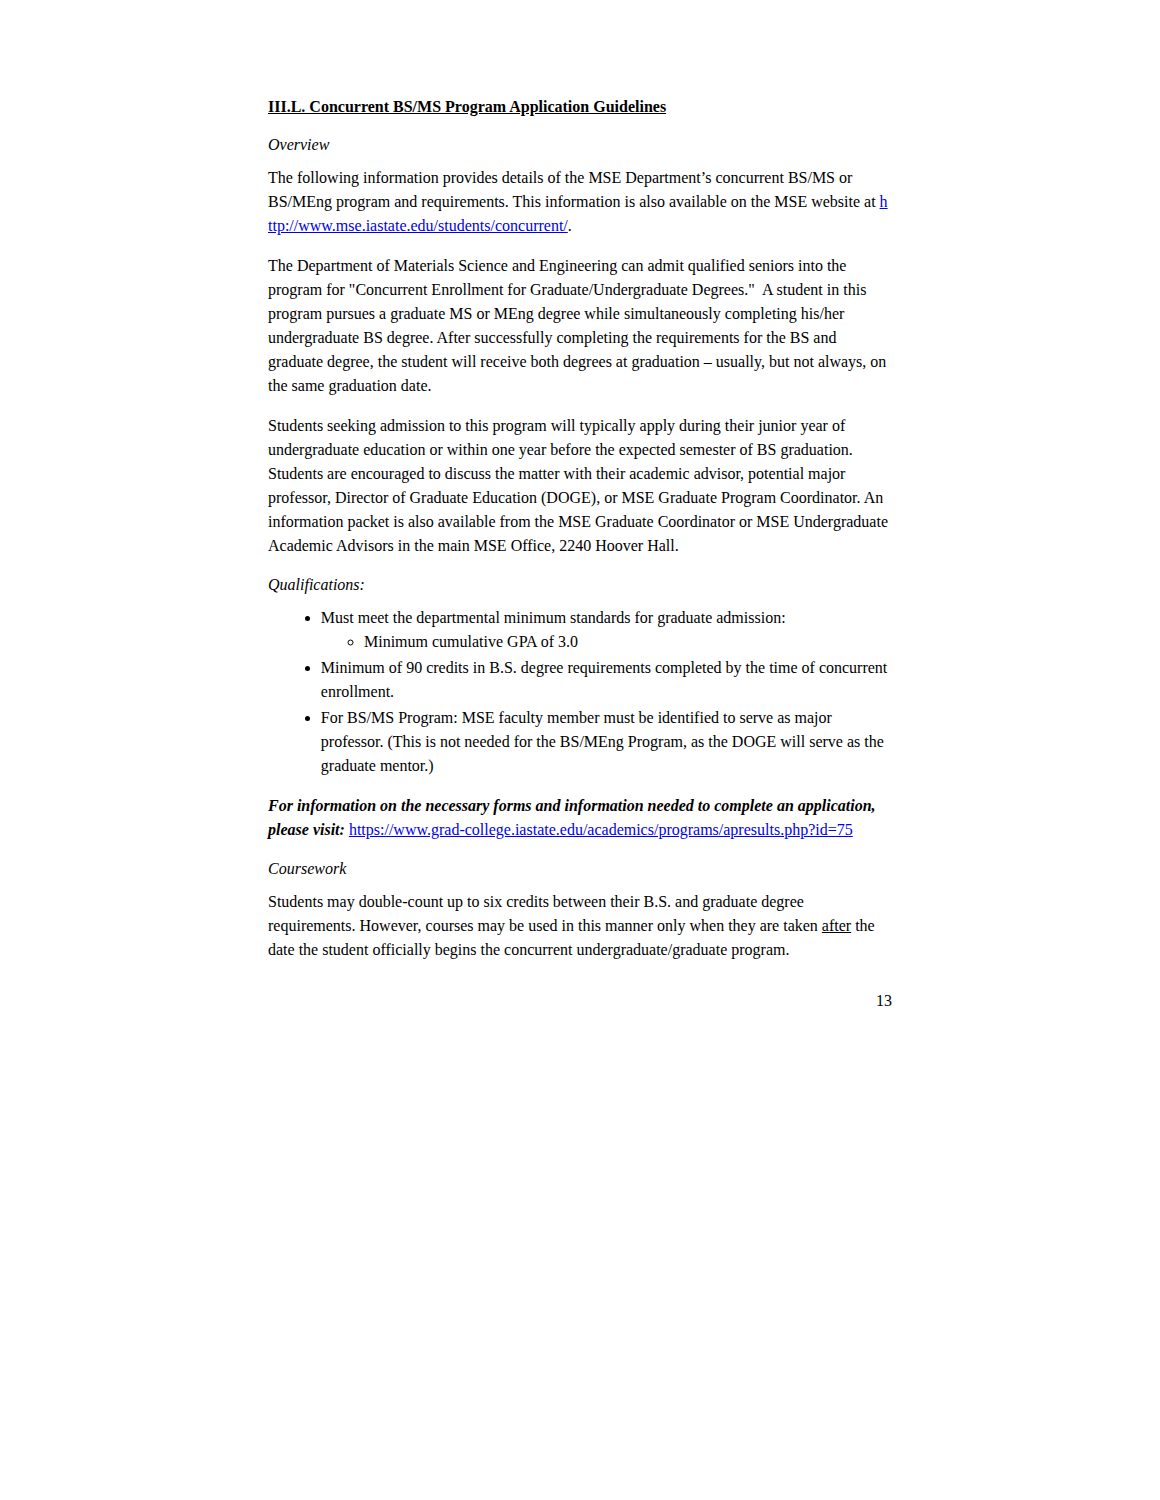III.L. Concurrent BS/MS Program Application Guidelines
Overview
The following information provides details of the MSE Department’s concurrent BS/MS or BS/MEng program and requirements. This information is also available on the MSE website at http://www.mse.iastate.edu/students/concurrent/.
The Department of Materials Science and Engineering can admit qualified seniors into the program for "Concurrent Enrollment for Graduate/Undergraduate Degrees." A student in this program pursues a graduate MS or MEng degree while simultaneously completing his/her undergraduate BS degree. After successfully completing the requirements for the BS and graduate degree, the student will receive both degrees at graduation – usually, but not always, on the same graduation date.
Students seeking admission to this program will typically apply during their junior year of undergraduate education or within one year before the expected semester of BS graduation. Students are encouraged to discuss the matter with their academic advisor, potential major professor, Director of Graduate Education (DOGE), or MSE Graduate Program Coordinator. An information packet is also available from the MSE Graduate Coordinator or MSE Undergraduate Academic Advisors in the main MSE Office, 2240 Hoover Hall.
Qualifications:
Must meet the departmental minimum standards for graduate admission:
Minimum cumulative GPA of 3.0
Minimum of 90 credits in B.S. degree requirements completed by the time of concurrent enrollment.
For BS/MS Program: MSE faculty member must be identified to serve as major professor. (This is not needed for the BS/MEng Program, as the DOGE will serve as the graduate mentor.)
For information on the necessary forms and information needed to complete an application, please visit: https://www.grad-college.iastate.edu/academics/programs/apresults.php?id=75
Coursework
Students may double-count up to six credits between their B.S. and graduate degree requirements. However, courses may be used in this manner only when they are taken after the date the student officially begins the concurrent undergraduate/graduate program.
13